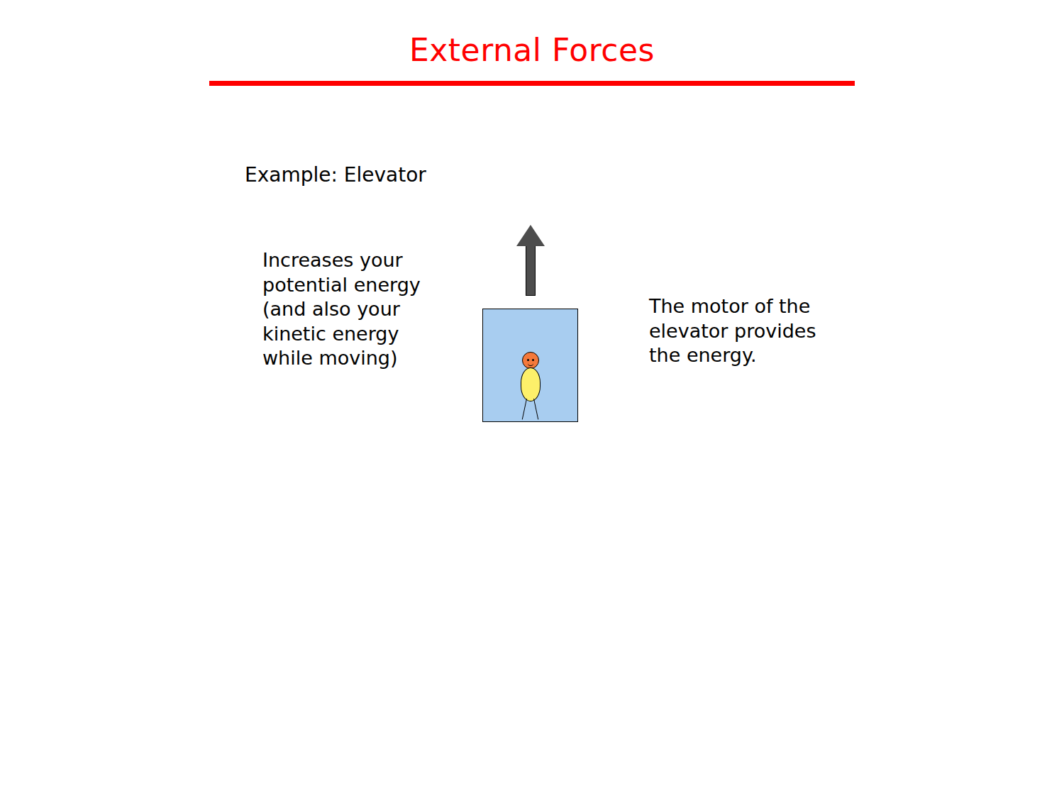External Forces
Example: Elevator
Increases your potential energy
(and also your kinetic energy while moving)
The motor of the elevator provides the energy.